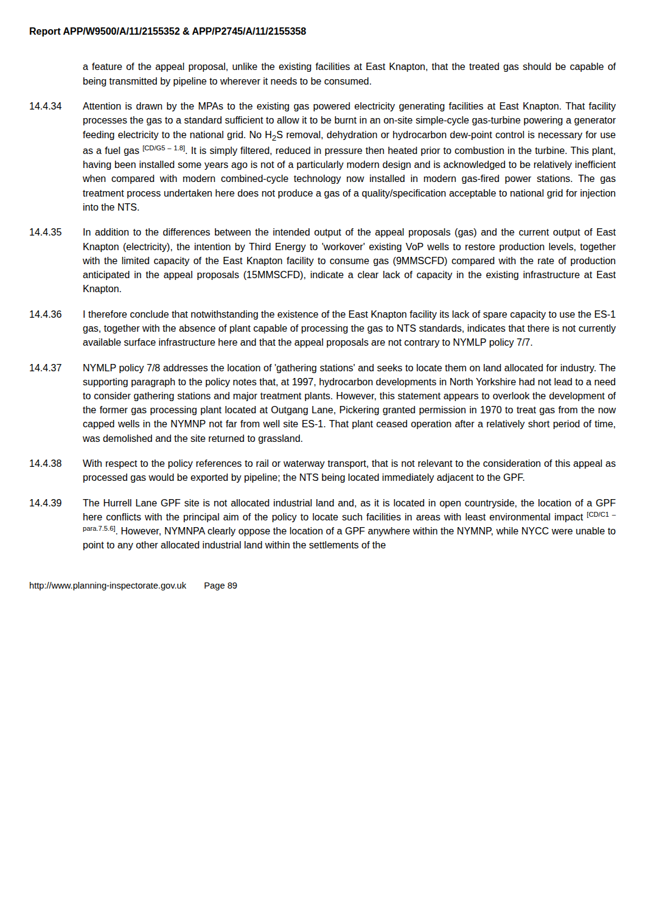Report APP/W9500/A/11/2155352 & APP/P2745/A/11/2155358
a feature of the appeal proposal, unlike the existing facilities at East Knapton, that the treated gas should be capable of being transmitted by pipeline to wherever it needs to be consumed.
14.4.34
Attention is drawn by the MPAs to the existing gas powered electricity generating facilities at East Knapton. That facility processes the gas to a standard sufficient to allow it to be burnt in an on-site simple-cycle gas-turbine powering a generator feeding electricity to the national grid. No H2S removal, dehydration or hydrocarbon dew-point control is necessary for use as a fuel gas [CD/G5 – 1.8]. It is simply filtered, reduced in pressure then heated prior to combustion in the turbine. This plant, having been installed some years ago is not of a particularly modern design and is acknowledged to be relatively inefficient when compared with modern combined-cycle technology now installed in modern gas-fired power stations. The gas treatment process undertaken here does not produce a gas of a quality/specification acceptable to national grid for injection into the NTS.
14.4.35
In addition to the differences between the intended output of the appeal proposals (gas) and the current output of East Knapton (electricity), the intention by Third Energy to 'workover' existing VoP wells to restore production levels, together with the limited capacity of the East Knapton facility to consume gas (9MMSCFD) compared with the rate of production anticipated in the appeal proposals (15MMSCFD), indicate a clear lack of capacity in the existing infrastructure at East Knapton.
14.4.36
I therefore conclude that notwithstanding the existence of the East Knapton facility its lack of spare capacity to use the ES-1 gas, together with the absence of plant capable of processing the gas to NTS standards, indicates that there is not currently available surface infrastructure here and that the appeal proposals are not contrary to NYMLP policy 7/7.
14.4.37
NYMLP policy 7/8 addresses the location of 'gathering stations' and seeks to locate them on land allocated for industry. The supporting paragraph to the policy notes that, at 1997, hydrocarbon developments in North Yorkshire had not lead to a need to consider gathering stations and major treatment plants. However, this statement appears to overlook the development of the former gas processing plant located at Outgang Lane, Pickering granted permission in 1970 to treat gas from the now capped wells in the NYMNP not far from well site ES-1. That plant ceased operation after a relatively short period of time, was demolished and the site returned to grassland.
14.4.38
With respect to the policy references to rail or waterway transport, that is not relevant to the consideration of this appeal as processed gas would be exported by pipeline; the NTS being located immediately adjacent to the GPF.
14.4.39
The Hurrell Lane GPF site is not allocated industrial land and, as it is located in open countryside, the location of a GPF here conflicts with the principal aim of the policy to locate such facilities in areas with least environmental impact [CD/C1 – para.7.5.6]. However, NYMNPA clearly oppose the location of a GPF anywhere within the NYMNP, while NYCC were unable to point to any other allocated industrial land within the settlements of the
http://www.planning-inspectorate.gov.uk Page 89